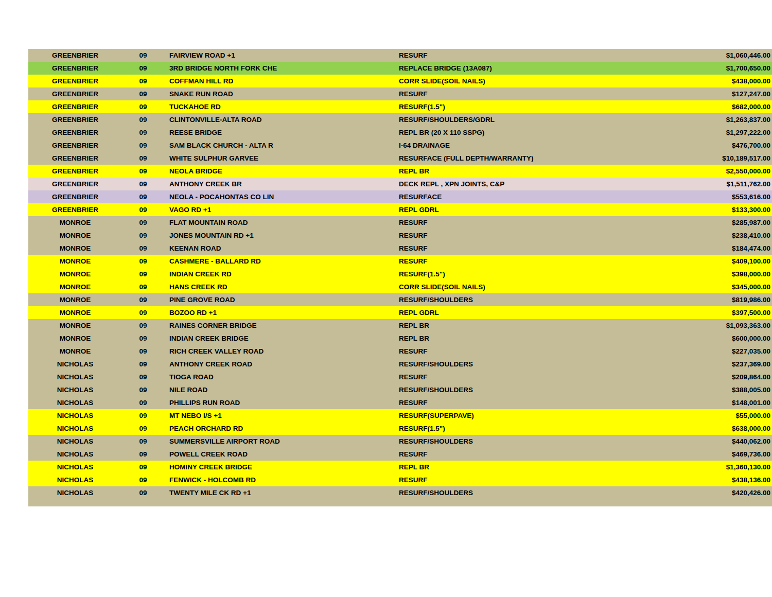| GREENBRIER | 09 | FAIRVIEW ROAD +1 | RESURF | $1,060,446.00 |
| GREENBRIER | 09 | 3RD BRIDGE NORTH FORK CHE | REPLACE BRIDGE (13A087) | $1,700,650.00 |
| GREENBRIER | 09 | COFFMAN HILL RD | CORR SLIDE(SOIL NAILS) | $438,000.00 |
| GREENBRIER | 09 | SNAKE RUN ROAD | RESURF | $127,247.00 |
| GREENBRIER | 09 | TUCKAHOE RD | RESURF(1.5") | $682,000.00 |
| GREENBRIER | 09 | CLINTONVILLE-ALTA ROAD | RESURF/SHOULDERS/GDRL | $1,263,837.00 |
| GREENBRIER | 09 | REESE BRIDGE | REPL BR (20 X 110 SSPG) | $1,297,222.00 |
| GREENBRIER | 09 | SAM BLACK CHURCH - ALTA R | I-64 DRAINAGE | $476,700.00 |
| GREENBRIER | 09 | WHITE SULPHUR GARVEE | RESURFACE (FULL DEPTH/WARRANTY) | $10,189,517.00 |
| GREENBRIER | 09 | NEOLA BRIDGE | REPL BR | $2,550,000.00 |
| GREENBRIER | 09 | ANTHONY CREEK BR | DECK REPL , XPN JOINTS, C&P | $1,511,762.00 |
| GREENBRIER | 09 | NEOLA - POCAHONTAS CO LIN | RESURFACE | $553,616.00 |
| GREENBRIER | 09 | VAGO RD +1 | REPL GDRL | $133,300.00 |
| MONROE | 09 | FLAT MOUNTAIN ROAD | RESURF | $285,987.00 |
| MONROE | 09 | JONES MOUNTAIN RD +1 | RESURF | $238,410.00 |
| MONROE | 09 | KEENAN ROAD | RESURF | $184,474.00 |
| MONROE | 09 | CASHMERE - BALLARD RD | RESURF | $409,100.00 |
| MONROE | 09 | INDIAN CREEK RD | RESURF(1.5") | $398,000.00 |
| MONROE | 09 | HANS CREEK RD | CORR SLIDE(SOIL NAILS) | $345,000.00 |
| MONROE | 09 | PINE GROVE ROAD | RESURF/SHOULDERS | $819,986.00 |
| MONROE | 09 | BOZOO RD +1 | REPL GDRL | $397,500.00 |
| MONROE | 09 | RAINES CORNER BRIDGE | REPL BR | $1,093,363.00 |
| MONROE | 09 | INDIAN CREEK BRIDGE | REPL BR | $600,000.00 |
| MONROE | 09 | RICH CREEK VALLEY ROAD | RESURF | $227,035.00 |
| NICHOLAS | 09 | ANTHONY CREEK ROAD | RESURF/SHOULDERS | $237,369.00 |
| NICHOLAS | 09 | TIOGA ROAD | RESURF | $209,864.00 |
| NICHOLAS | 09 | NILE ROAD | RESURF/SHOULDERS | $388,005.00 |
| NICHOLAS | 09 | PHILLIPS RUN ROAD | RESURF | $148,001.00 |
| NICHOLAS | 09 | MT NEBO I/S +1 | RESURF(SUPERPAVE) | $55,000.00 |
| NICHOLAS | 09 | PEACH ORCHARD RD | RESURF(1.5") | $638,000.00 |
| NICHOLAS | 09 | SUMMERSVILLE AIRPORT ROAD | RESURF/SHOULDERS | $440,062.00 |
| NICHOLAS | 09 | POWELL CREEK ROAD | RESURF | $469,736.00 |
| NICHOLAS | 09 | HOMINY CREEK BRIDGE | REPL BR | $1,360,130.00 |
| NICHOLAS | 09 | FENWICK - HOLCOMB RD | RESURF | $438,136.00 |
| NICHOLAS | 09 | TWENTY MILE CK RD +1 | RESURF/SHOULDERS | $420,426.00 |